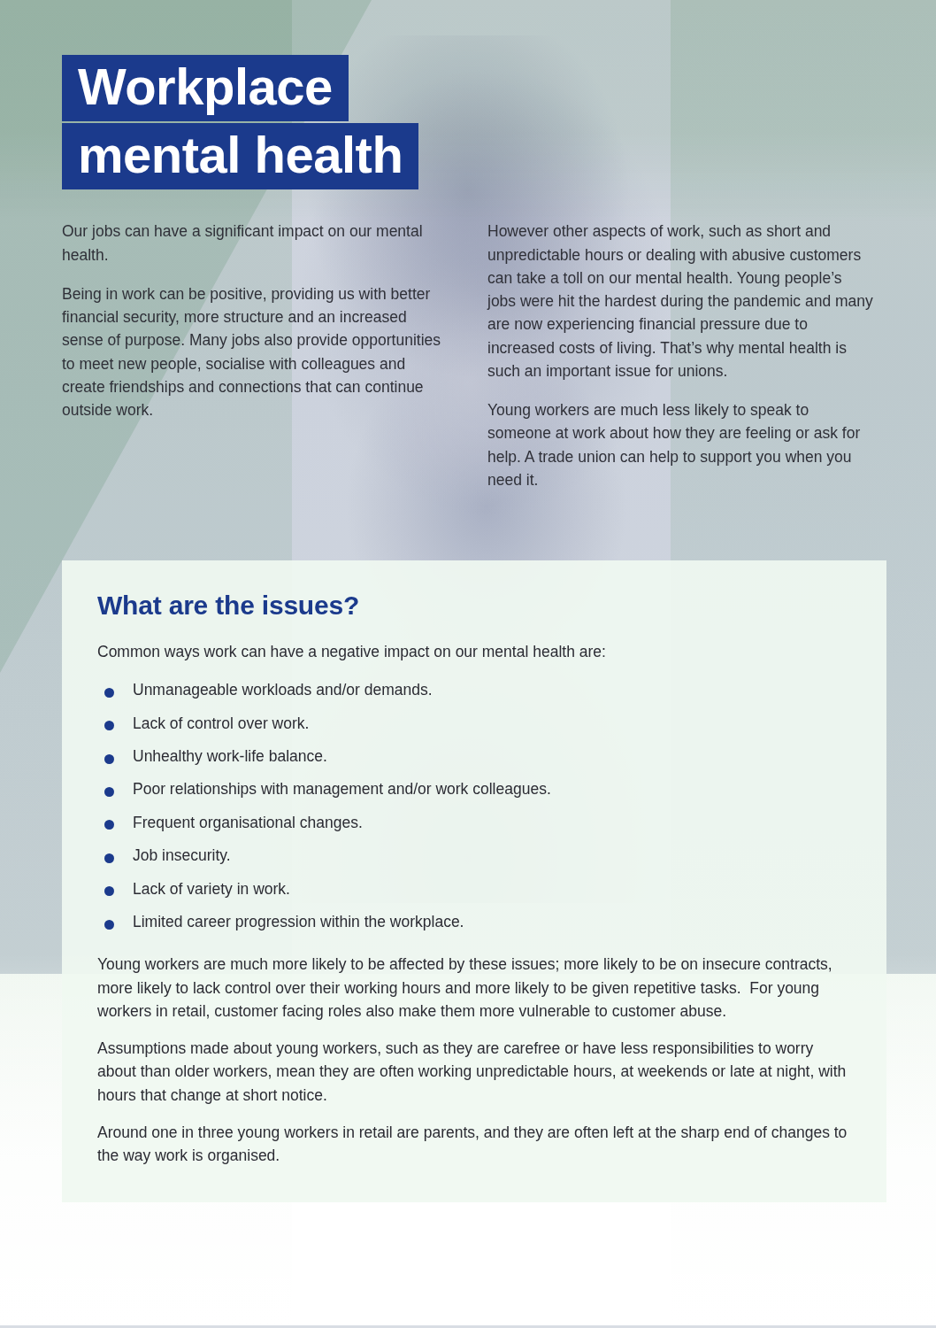Workplace mental health
Our jobs can have a significant impact on our mental health.
Being in work can be positive, providing us with better financial security, more structure and an increased sense of purpose. Many jobs also provide opportunities to meet new people, socialise with colleagues and create friendships and connections that can continue outside work.
However other aspects of work, such as short and unpredictable hours or dealing with abusive customers can take a toll on our mental health. Young people’s jobs were hit the hardest during the pandemic and many are now experiencing financial pressure due to increased costs of living. That’s why mental health is such an important issue for unions.
Young workers are much less likely to speak to someone at work about how they are feeling or ask for help. A trade union can help to support you when you need it.
What are the issues?
Common ways work can have a negative impact on our mental health are:
Unmanageable workloads and/or demands.
Lack of control over work.
Unhealthy work-life balance.
Poor relationships with management and/or work colleagues.
Frequent organisational changes.
Job insecurity.
Lack of variety in work.
Limited career progression within the workplace.
Young workers are much more likely to be affected by these issues; more likely to be on insecure contracts, more likely to lack control over their working hours and more likely to be given repetitive tasks. For young workers in retail, customer facing roles also make them more vulnerable to customer abuse.
Assumptions made about young workers, such as they are carefree or have less responsibilities to worry about than older workers, mean they are often working unpredictable hours, at weekends or late at night, with hours that change at short notice.
Around one in three young workers in retail are parents, and they are often left at the sharp end of changes to the way work is organised.